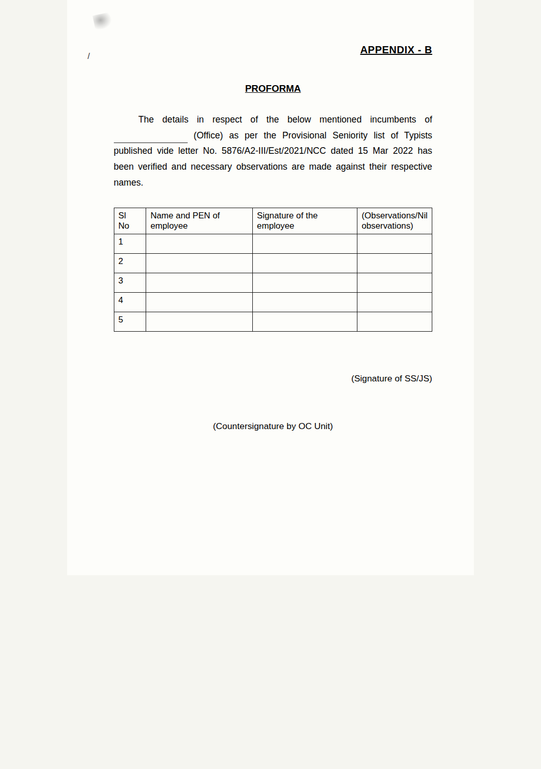/
APPENDIX - B
PROFORMA
The details in respect of the below mentioned incumbents of (Office) as per the Provisional Seniority list of Typists published vide letter No. 5876/A2-III/Est/2021/NCC dated 15 Mar 2022 has been verified and necessary observations are made against their respective names.
| Sl No | Name and PEN of employee | Signature of the employee | (Observations/Nil observations) |
| --- | --- | --- | --- |
| 1 | | | |
| 2 | | | |
| 3 | | | |
| 4 | | | |
| 5 | | | |
(Signature of SS/JS)
(Countersignature by OC Unit)